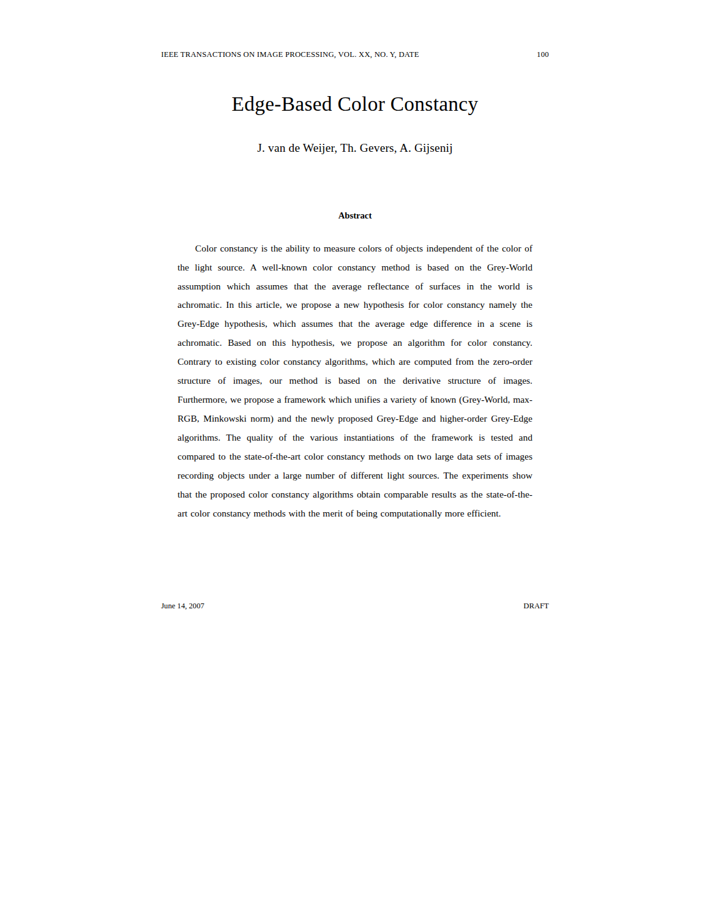IEEE Transactions on Image Processing, Vol. XX, No. Y, Date 100
Edge-Based Color Constancy
J. van de Weijer, Th. Gevers, A. Gijsenij
Abstract
Color constancy is the ability to measure colors of objects independent of the color of the light source. A well-known color constancy method is based on the Grey-World assumption which assumes that the average reflectance of surfaces in the world is achromatic. In this article, we propose a new hypothesis for color constancy namely the Grey-Edge hypothesis, which assumes that the average edge difference in a scene is achromatic. Based on this hypothesis, we propose an algorithm for color constancy. Contrary to existing color constancy algorithms, which are computed from the zero-order structure of images, our method is based on the derivative structure of images. Furthermore, we propose a framework which unifies a variety of known (Grey-World, max-RGB, Minkowski norm) and the newly proposed Grey-Edge and higher-order Grey-Edge algorithms. The quality of the various instantiations of the framework is tested and compared to the state-of-the-art color constancy methods on two large data sets of images recording objects under a large number of different light sources. The experiments show that the proposed color constancy algorithms obtain comparable results as the state-of-the-art color constancy methods with the merit of being computationally more efficient.
June 14, 2007 DRAFT